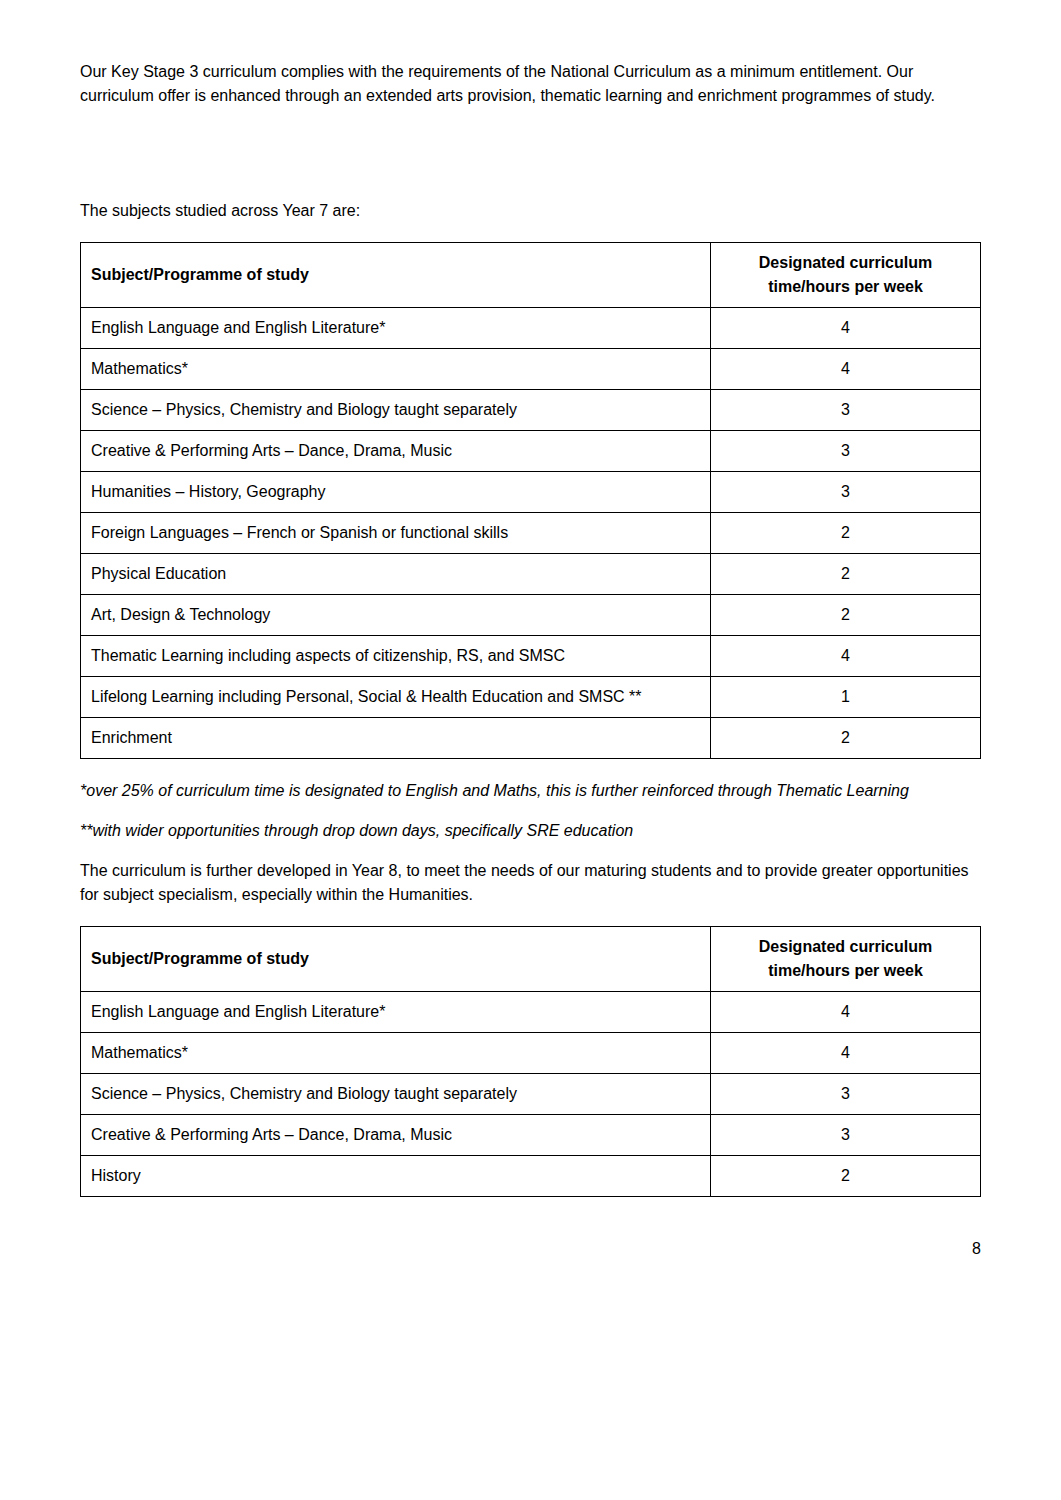Our Key Stage 3 curriculum complies with the requirements of the National Curriculum as a minimum entitlement. Our curriculum offer is enhanced through an extended arts provision, thematic learning and enrichment programmes of study.
The subjects studied across Year 7 are:
| Subject/Programme of study | Designated curriculum time/hours per week |
| --- | --- |
| English Language and English Literature* | 4 |
| Mathematics* | 4 |
| Science – Physics, Chemistry and Biology taught separately | 3 |
| Creative & Performing Arts – Dance, Drama, Music | 3 |
| Humanities – History, Geography | 3 |
| Foreign Languages – French or Spanish or functional skills | 2 |
| Physical Education | 2 |
| Art, Design & Technology | 2 |
| Thematic Learning including aspects of citizenship, RS, and SMSC | 4 |
| Lifelong Learning including Personal, Social & Health Education and SMSC ** | 1 |
| Enrichment | 2 |
*over 25% of curriculum time is designated to English and Maths, this is further reinforced through Thematic Learning
**with wider opportunities through drop down days, specifically SRE education
The curriculum is further developed in Year 8, to meet the needs of our maturing students and to provide greater opportunities for subject specialism, especially within the Humanities.
| Subject/Programme of study | Designated curriculum time/hours per week |
| --- | --- |
| English Language and English Literature* | 4 |
| Mathematics* | 4 |
| Science – Physics, Chemistry and Biology taught separately | 3 |
| Creative & Performing Arts – Dance, Drama, Music | 3 |
| History | 2 |
8